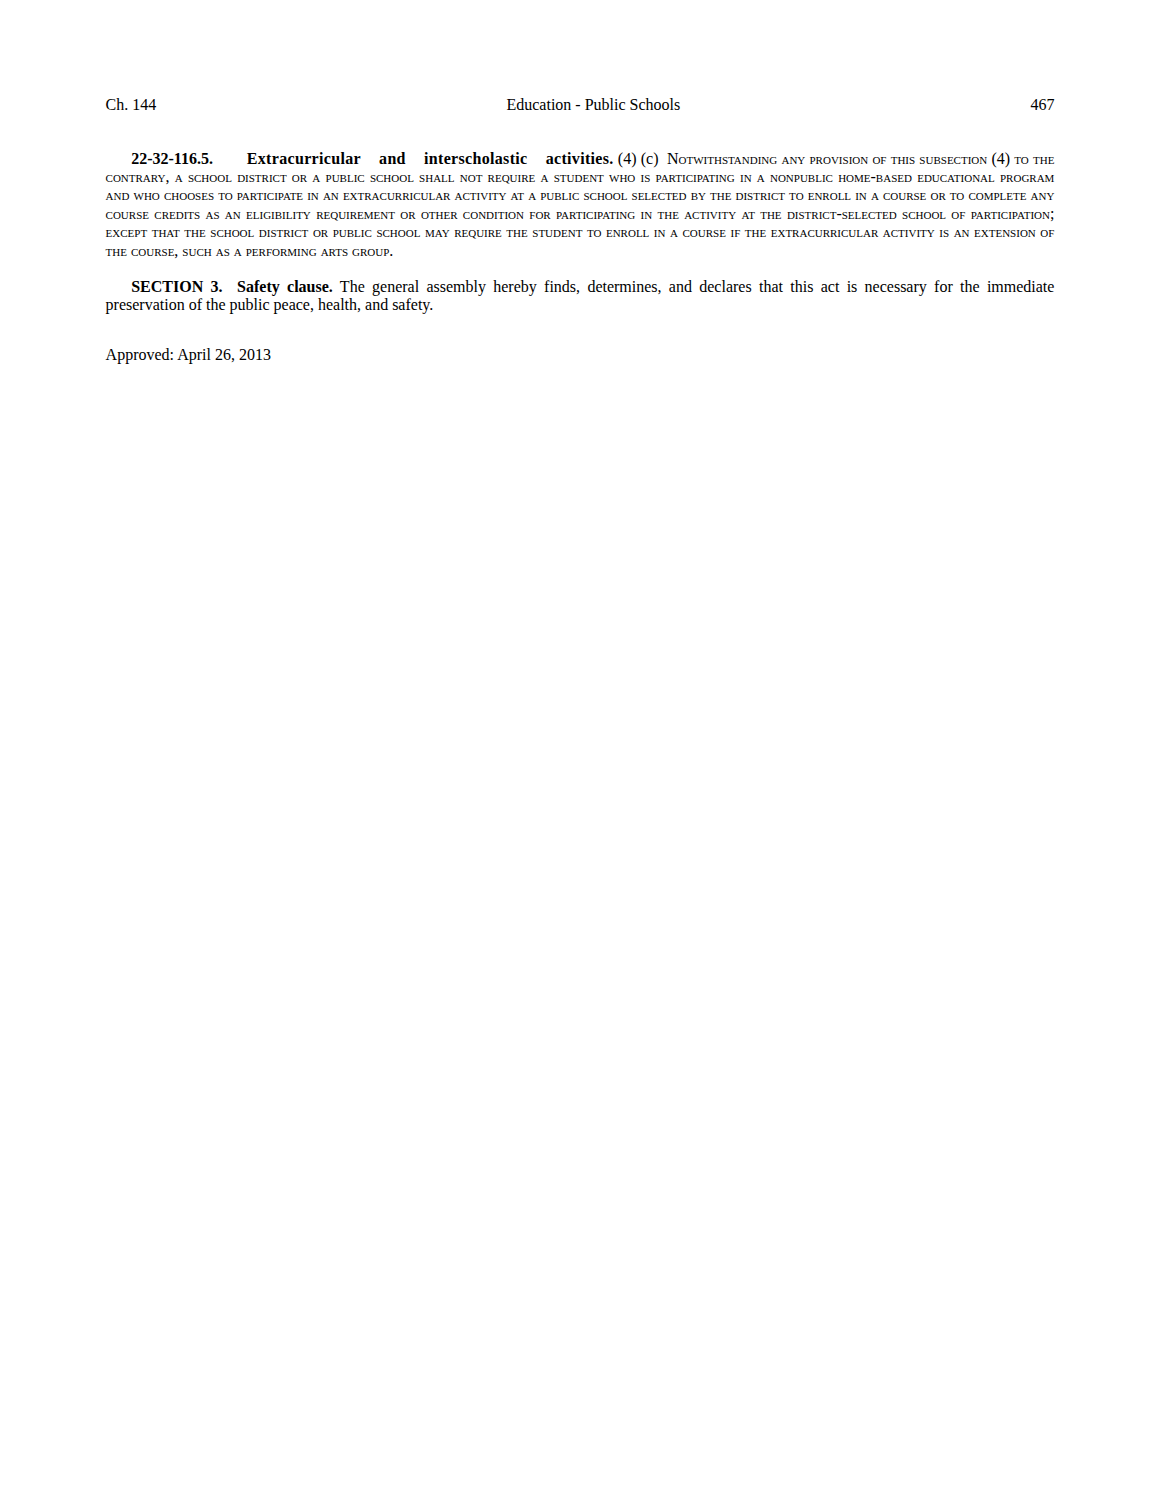Ch. 144 Education - Public Schools 467
22-32-116.5. Extracurricular and interscholastic activities. (4) (c) Notwithstanding any provision of this subsection (4) to the contrary, a school district or a public school shall not require a student who is participating in a nonpublic home-based educational program and who chooses to participate in an extracurricular activity at a public school selected by the district to enroll in a course or to complete any course credits as an eligibility requirement or other condition for participating in the activity at the district-selected school of participation; except that the school district or public school may require the student to enroll in a course if the extracurricular activity is an extension of the course, such as a performing arts group.
SECTION 3. Safety clause. The general assembly hereby finds, determines, and declares that this act is necessary for the immediate preservation of the public peace, health, and safety.
Approved: April 26, 2013